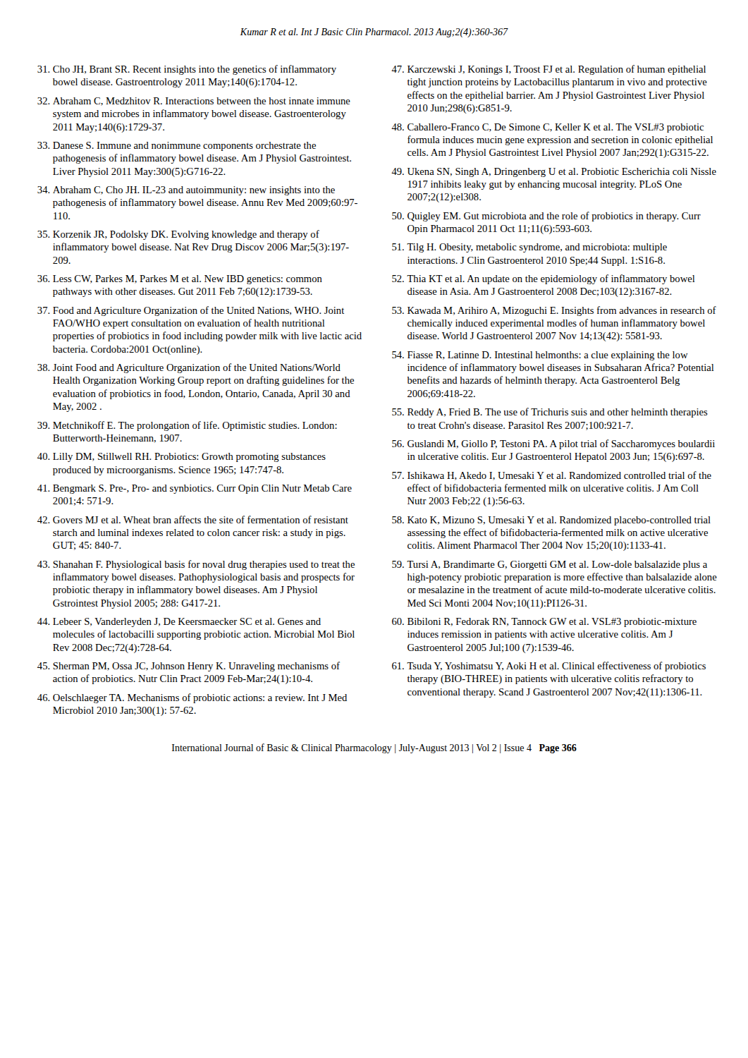Kumar R et al. Int J Basic Clin Pharmacol. 2013 Aug;2(4):360-367
Cho JH, Brant SR. Recent insights into the genetics of inflammatory bowel disease. Gastroentrology 2011 May;140(6):1704-12.
Abraham C, Medzhitov R. Interactions between the host innate immune system and microbes in inflammatory bowel disease. Gastroenterology 2011 May;140(6):1729-37.
Danese S. Immune and nonimmune components orchestrate the pathogenesis of inflammatory bowel disease. Am J Physiol Gastrointest. Liver Physiol 2011 May:300(5):G716-22.
Abraham C, Cho JH. IL-23 and autoimmunity: new insights into the pathogenesis of inflammatory bowel disease. Annu Rev Med 2009;60:97-110.
Korzenik JR, Podolsky DK. Evolving knowledge and therapy of inflammatory bowel disease. Nat Rev Drug Discov 2006 Mar;5(3):197-209.
Less CW, Parkes M, Parkes M et al. New IBD genetics: common pathways with other diseases. Gut 2011 Feb 7;60(12):1739-53.
Food and Agriculture Organization of the United Nations, WHO. Joint FAO/WHO expert consultation on evaluation of health nutritional properties of probiotics in food including powder milk with live lactic acid bacteria. Cordoba:2001 Oct(online).
Joint Food and Agriculture Organization of the United Nations/World Health Organization Working Group report on drafting guidelines for the evaluation of probiotics in food, London, Ontario, Canada, April 30 and May, 2002 .
Metchnikoff E. The prolongation of life. Optimistic studies. London: Butterworth-Heinemann, 1907.
Lilly DM, Stillwell RH. Probiotics: Growth promoting substances produced by microorganisms. Science 1965; 147:747-8.
Bengmark S. Pre-, Pro- and synbiotics. Curr Opin Clin Nutr Metab Care 2001;4: 571-9.
Govers MJ et al. Wheat bran affects the site of fermentation of resistant starch and luminal indexes related to colon cancer risk: a study in pigs. GUT; 45: 840-7.
Shanahan F. Physiological basis for noval drug therapies used to treat the inflammatory bowel diseases. Pathophysiological basis and prospects for probiotic therapy in inflammatory bowel diseases. Am J Physiol Gstrointest Physiol 2005; 288: G417-21.
Lebeer S, Vanderleyden J, De Keersmaecker SC et al. Genes and molecules of lactobacilli supporting probiotic action. Microbial Mol Biol Rev 2008 Dec;72(4):728-64.
Sherman PM, Ossa JC, Johnson Henry K. Unraveling mechanisms of action of probiotics. Nutr Clin Pract 2009 Feb-Mar;24(1):10-4.
Oelschlaeger TA. Mechanisms of probiotic actions: a review. Int J Med Microbiol 2010 Jan;300(1): 57-62.
Karczewski J, Konings I, Troost FJ et al. Regulation of human epithelial tight junction proteins by Lactobacillus plantarum in vivo and protective effects on the epithelial barrier. Am J Physiol Gastrointest Liver Physiol 2010 Jun;298(6):G851-9.
Caballero-Franco C, De Simone C, Keller K et al. The VSL#3 probiotic formula induces mucin gene expression and secretion in colonic epithelial cells. Am J Physiol Gastrointest Livel Physiol 2007 Jan;292(1):G315-22.
Ukena SN, Singh A, Dringenberg U et al. Probiotic Escherichia coli Nissle 1917 inhibits leaky gut by enhancing mucosal integrity. PLoS One 2007;2(12):el308.
Quigley EM. Gut microbiota and the role of probiotics in therapy. Curr Opin Pharmacol 2011 Oct 11;11(6):593-603.
Tilg H. Obesity, metabolic syndrome, and microbiota: multiple interactions. J Clin Gastroenterol 2010 Spe;44 Suppl. 1:S16-8.
Thia KT et al. An update on the epidemiology of inflammatory bowel disease in Asia. Am J Gastroenterol 2008 Dec;103(12):3167-82.
Kawada M, Arihiro A, Mizoguchi E. Insights from advances in research of chemically induced experimental modles of human inflammatory bowel disease. World J Gastroenterol 2007 Nov 14;13(42): 5581-93.
Fiasse R, Latinne D. Intestinal helmonths: a clue explaining the low incidence of inflammatory bowel diseases in Subsaharan Africa? Potential benefits and hazards of helminth therapy. Acta Gastroenterol Belg 2006;69:418-22.
Reddy A, Fried B. The use of Trichuris suis and other helminth therapies to treat Crohn's disease. Parasitol Res 2007;100:921-7.
Guslandi M, Giollo P, Testoni PA. A pilot trial of Saccharomyces boulardii in ulcerative colitis. Eur J Gastroenterol Hepatol 2003 Jun; 15(6):697-8.
Ishikawa H, Akedo I, Umesaki Y et al. Randomized controlled trial of the effect of bifidobacteria fermented milk on ulcerative colitis. J Am Coll Nutr 2003 Feb;22 (1):56-63.
Kato K, Mizuno S, Umesaki Y et al. Randomized placebo-controlled trial assessing the effect of bifidobacteria-fermented milk on active ulcerative colitis. Aliment Pharmacol Ther 2004 Nov 15;20(10):1133-41.
Tursi A, Brandimarte G, Giorgetti GM et al. Low-dole balsalazide plus a high-potency probiotic preparation is more effective than balsalazide alone or mesalazine in the treatment of acute mild-to-moderate ulcerative colitis. Med Sci Monti 2004 Nov;10(11):PI126-31.
Bibiloni R, Fedorak RN, Tannock GW et al. VSL#3 probiotic-mixture induces remission in patients with active ulcerative colitis. Am J Gastroenterol 2005 Jul;100 (7):1539-46.
Tsuda Y, Yoshimatsu Y, Aoki H et al. Clinical effectiveness of probiotics therapy (BIO-THREE) in patients with ulcerative colitis refractory to conventional therapy. Scand J Gastroenterol 2007 Nov;42(11):1306-11.
International Journal of Basic & Clinical Pharmacology | July-August 2013 | Vol 2 | Issue 4 Page 366